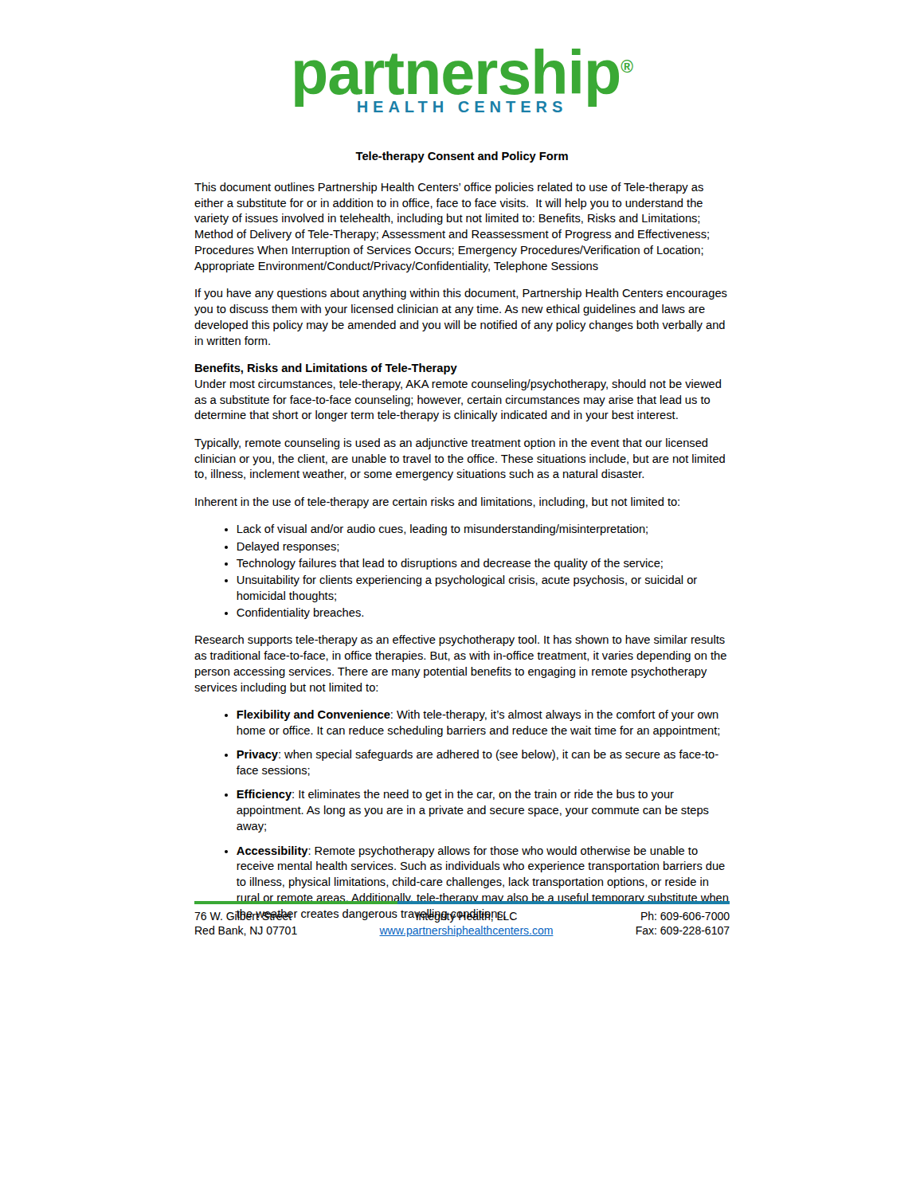partnership®
HEALTH CENTERS
Tele-therapy Consent and Policy Form
This document outlines Partnership Health Centers’ office policies related to use of Tele-therapy as either a substitute for or in addition to in office, face to face visits. It will help you to understand the variety of issues involved in telehealth, including but not limited to: Benefits, Risks and Limitations; Method of Delivery of Tele-Therapy; Assessment and Reassessment of Progress and Effectiveness; Procedures When Interruption of Services Occurs; Emergency Procedures/Verification of Location; Appropriate Environment/Conduct/Privacy/Confidentiality, Telephone Sessions
If you have any questions about anything within this document, Partnership Health Centers encourages you to discuss them with your licensed clinician at any time. As new ethical guidelines and laws are developed this policy may be amended and you will be notified of any policy changes both verbally and in written form.
Benefits, Risks and Limitations of Tele-Therapy
Under most circumstances, tele-therapy, AKA remote counseling/psychotherapy, should not be viewed as a substitute for face-to-face counseling; however, certain circumstances may arise that lead us to determine that short or longer term tele-therapy is clinically indicated and in your best interest.
Typically, remote counseling is used as an adjunctive treatment option in the event that our licensed clinician or you, the client, are unable to travel to the office. These situations include, but are not limited to, illness, inclement weather, or some emergency situations such as a natural disaster.
Inherent in the use of tele-therapy are certain risks and limitations, including, but not limited to:
Lack of visual and/or audio cues, leading to misunderstanding/misinterpretation;
Delayed responses;
Technology failures that lead to disruptions and decrease the quality of the service;
Unsuitability for clients experiencing a psychological crisis, acute psychosis, or suicidal or homicidal thoughts;
Confidentiality breaches.
Research supports tele-therapy as an effective psychotherapy tool. It has shown to have similar results as traditional face-to-face, in office therapies. But, as with in-office treatment, it varies depending on the person accessing services. There are many potential benefits to engaging in remote psychotherapy services including but not limited to:
Flexibility and Convenience: With tele-therapy, it’s almost always in the comfort of your own home or office. It can reduce scheduling barriers and reduce the wait time for an appointment;
Privacy: when special safeguards are adhered to (see below), it can be as secure as face-to-face sessions;
Efficiency: It eliminates the need to get in the car, on the train or ride the bus to your appointment. As long as you are in a private and secure space, your commute can be steps away;
Accessibility: Remote psychotherapy allows for those who would otherwise be unable to receive mental health services. Such as individuals who experience transportation barriers due to illness, physical limitations, child-care challenges, lack transportation options, or reside in rural or remote areas. Additionally, tele-therapy may also be a useful temporary substitute when the weather creates dangerous travelling conditions;
76 W. Gilbert Street
Red Bank, NJ 07701
Integrity Health, LLC
www.partnershiphealthcenters.com
Ph: 609-606-7000
Fax: 609-228-6107